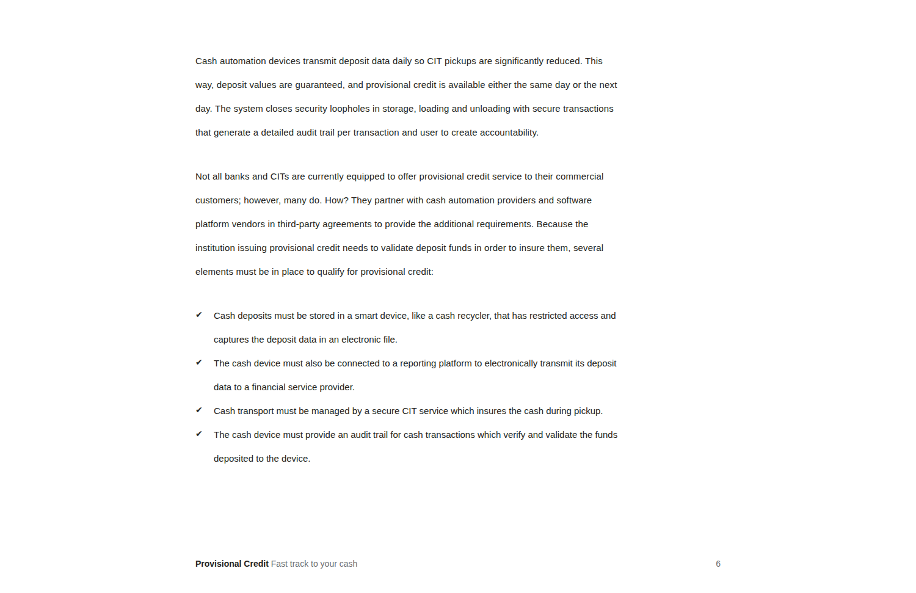Cash automation devices transmit deposit data daily so CIT pickups are significantly reduced. This way, deposit values are guaranteed, and provisional credit is available either the same day or the next day. The system closes security loopholes in storage, loading and unloading with secure transactions that generate a detailed audit trail per transaction and user to create accountability.
Not all banks and CITs are currently equipped to offer provisional credit service to their commercial customers; however, many do. How? They partner with cash automation providers and software platform vendors in third-party agreements to provide the additional requirements. Because the institution issuing provisional credit needs to validate deposit funds in order to insure them, several elements must be in place to qualify for provisional credit:
Cash deposits must be stored in a smart device, like a cash recycler, that has restricted access and captures the deposit data in an electronic file.
The cash device must also be connected to a reporting platform to electronically transmit its deposit data to a financial service provider.
Cash transport must be managed by a secure CIT service which insures the cash during pickup.
The cash device must provide an audit trail for cash transactions which verify and validate the funds deposited to the device.
Provisional Credit Fast track to your cash
6